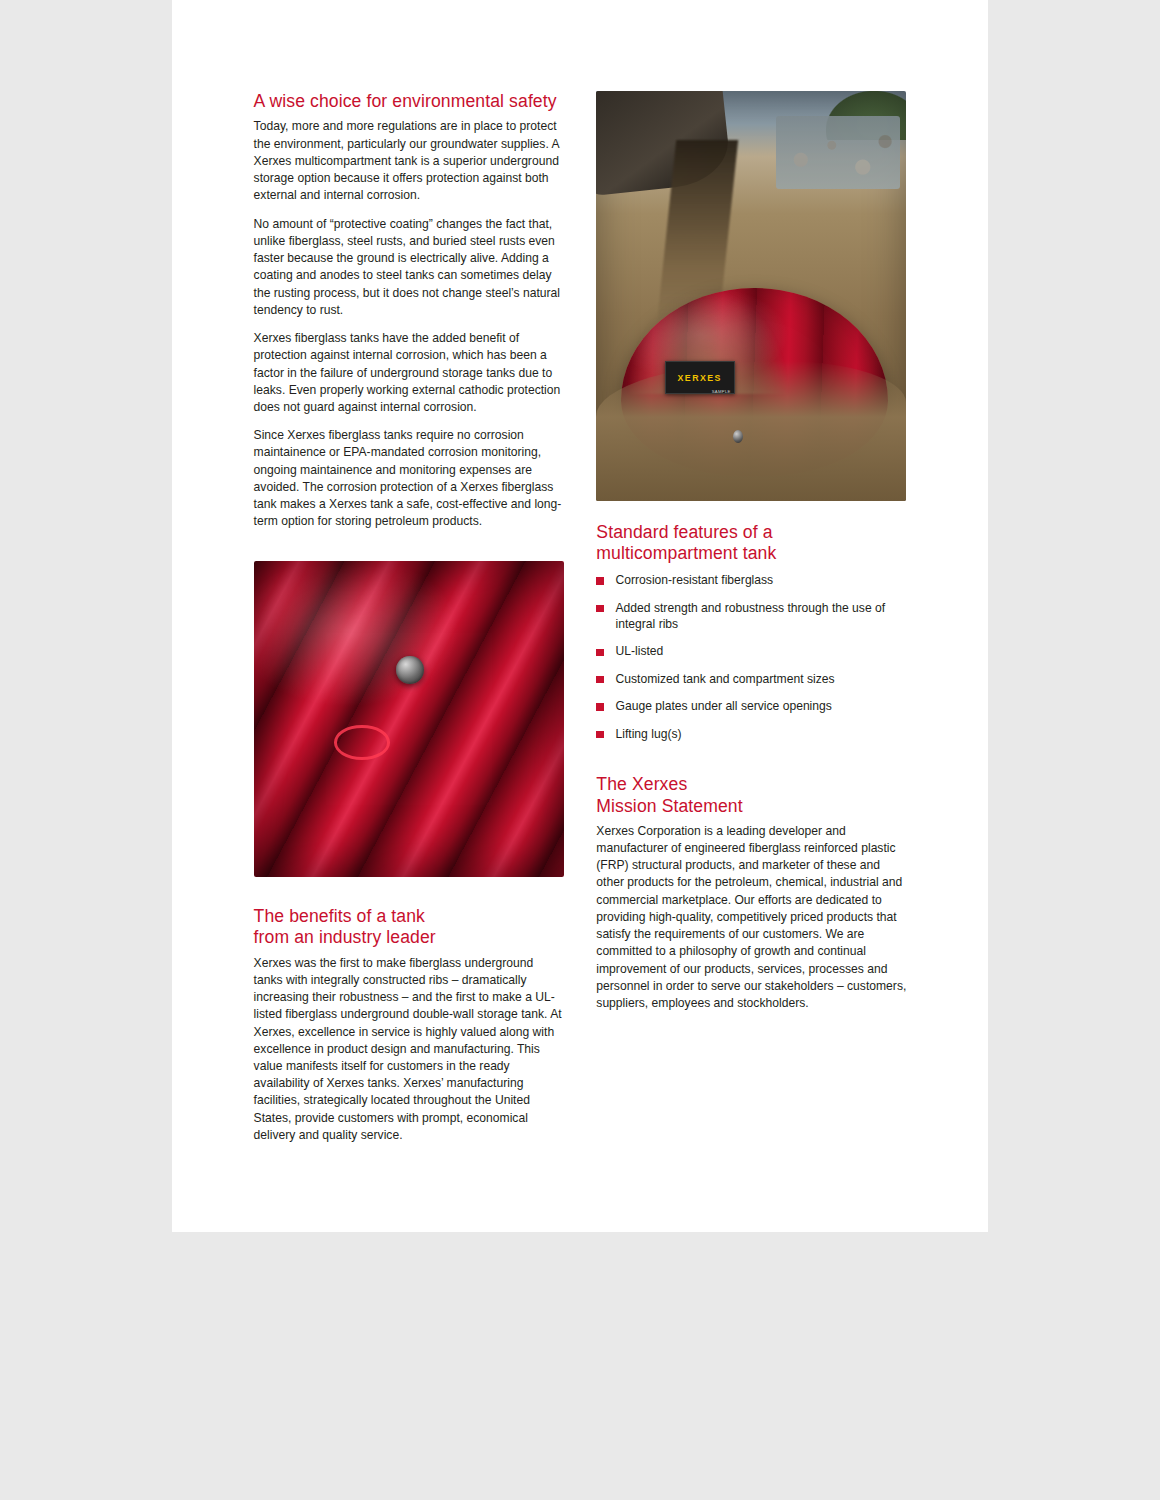A wise choice for environmental safety
Today, more and more regulations are in place to protect the environment, particularly our groundwater supplies. A Xerxes multicompartment tank is a superior underground storage option because it offers protection against both external and internal corrosion.
No amount of “protective coating” changes the fact that, unlike fiberglass, steel rusts, and buried steel rusts even faster because the ground is electrically alive. Adding a coating and anodes to steel tanks can sometimes delay the rusting process, but it does not change steel’s natural tendency to rust.
Xerxes fiberglass tanks have the added benefit of protection against internal corrosion, which has been a factor in the failure of underground storage tanks due to leaks. Even properly working external cathodic protection does not guard against internal corrosion.
Since Xerxes fiberglass tanks require no corrosion maintainence or EPA-mandated corrosion monitoring, ongoing maintainence and monitoring expenses are avoided. The corrosion protection of a Xerxes fiberglass tank makes a Xerxes tank a safe, cost-effective and long-term option for storing petroleum products.
The benefits of a tank
from an industry leader
Xerxes was the first to make fiberglass underground tanks with integrally constructed ribs – dramatically increasing their robustness – and the first to make a UL-listed fiberglass underground double-wall storage tank. At Xerxes, excellence in service is highly valued along with excellence in product design and manufacturing. This value manifests itself for customers in the ready availability of Xerxes tanks. Xerxes’ manufacturing facilities, strategically located throughout the United States, provide customers with prompt, economical delivery and quality service.
XERXES SAMPLE
Standard features of a
multicompartment tank
Corrosion-resistant fiberglass
Added strength and robustness through the use of integral ribs
UL-listed
Customized tank and compartment sizes
Gauge plates under all service openings
Lifting lug(s)
The Xerxes
Mission Statement
Xerxes Corporation is a leading developer and manufacturer of engineered fiberglass reinforced plastic (FRP) structural products, and marketer of these and other products for the petroleum, chemical, industrial and commercial marketplace. Our efforts are dedicated to providing high-quality, competitively priced products that satisfy the requirements of our customers. We are committed to a philosophy of growth and continual improvement of our products, services, processes and personnel in order to serve our stakeholders – customers, suppliers, employees and stockholders.